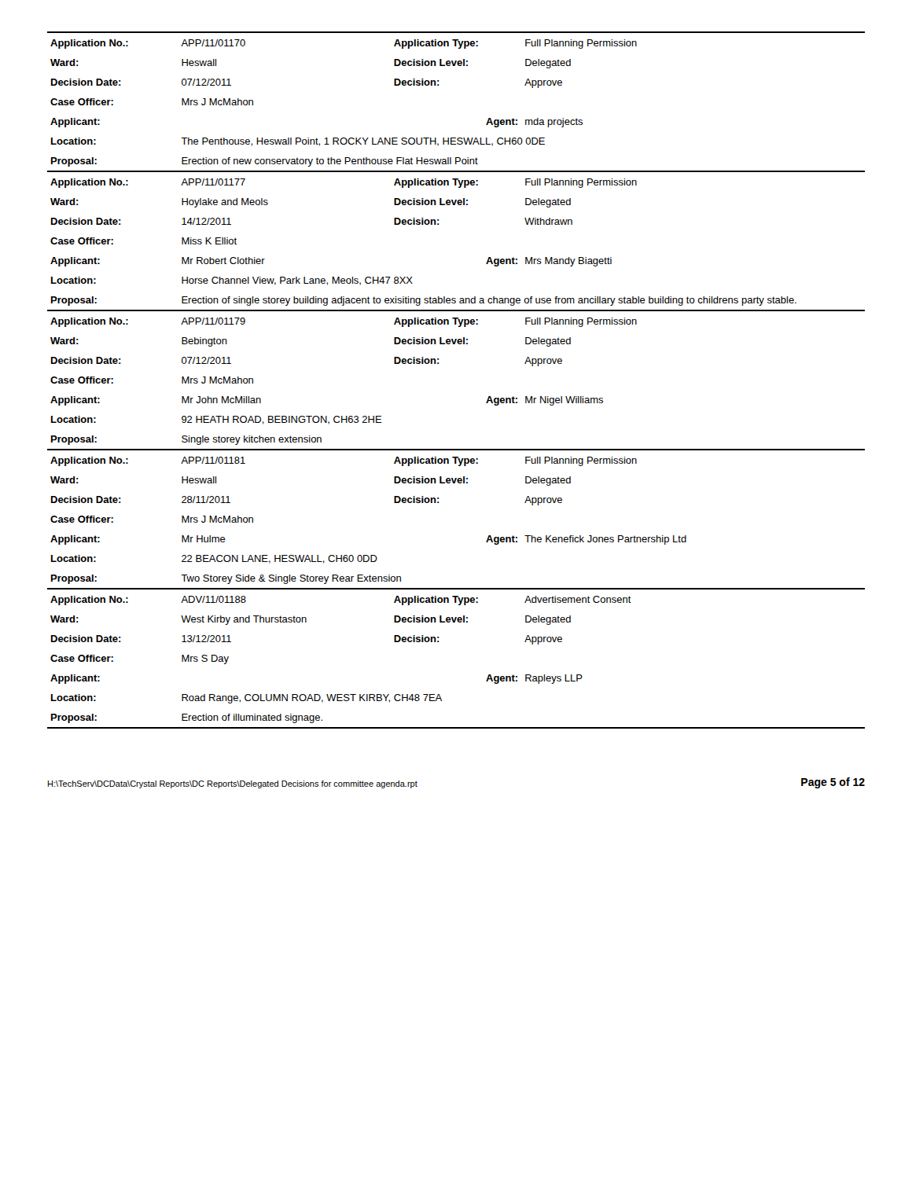| Application No.: | APP/11/01170 | Application Type: | Full Planning Permission |
| Ward: | Heswall | Decision Level: | Delegated |
| Decision Date: | 07/12/2011 | Decision: | Approve |
| Case Officer: | Mrs J McMahon |
| Applicant: | | Agent: | mda projects |
| Location: | The Penthouse, Heswall Point, 1 ROCKY LANE SOUTH, HESWALL, CH60 0DE |
| Proposal: | Erection of new conservatory to the Penthouse Flat Heswall Point |
| Application No.: | APP/11/01177 | Application Type: | Full Planning Permission |
| Ward: | Hoylake and Meols | Decision Level: | Delegated |
| Decision Date: | 14/12/2011 | Decision: | Withdrawn |
| Case Officer: | Miss K Elliot |
| Applicant: | Mr Robert Clothier | Agent: | Mrs Mandy Biagetti |
| Location: | Horse Channel View, Park Lane, Meols, CH47 8XX |
| Proposal: | Erection of single storey building adjacent to exisiting stables and a change of use from ancillary stable building to childrens party stable. |
| Application No.: | APP/11/01179 | Application Type: | Full Planning Permission |
| Ward: | Bebington | Decision Level: | Delegated |
| Decision Date: | 07/12/2011 | Decision: | Approve |
| Case Officer: | Mrs J McMahon |
| Applicant: | Mr John McMillan | Agent: | Mr Nigel Williams |
| Location: | 92 HEATH ROAD, BEBINGTON, CH63 2HE |
| Proposal: | Single storey kitchen extension |
| Application No.: | APP/11/01181 | Application Type: | Full Planning Permission |
| Ward: | Heswall | Decision Level: | Delegated |
| Decision Date: | 28/11/2011 | Decision: | Approve |
| Case Officer: | Mrs J McMahon |
| Applicant: | Mr Hulme | Agent: | The Kenefick Jones Partnership Ltd |
| Location: | 22 BEACON LANE, HESWALL, CH60 0DD |
| Proposal: | Two Storey Side & Single Storey Rear Extension |
| Application No.: | ADV/11/01188 | Application Type: | Advertisement Consent |
| Ward: | West Kirby and Thurstaston | Decision Level: | Delegated |
| Decision Date: | 13/12/2011 | Decision: | Approve |
| Case Officer: | Mrs S Day |
| Applicant: | | Agent: | Rapleys LLP |
| Location: | Road Range, COLUMN ROAD, WEST KIRBY, CH48 7EA |
| Proposal: | Erection of illuminated signage. |
H:\TechServ\DCData\Crystal Reports\DC Reports\Delegated Decisions for committee agenda.rpt
Page 5 of 12